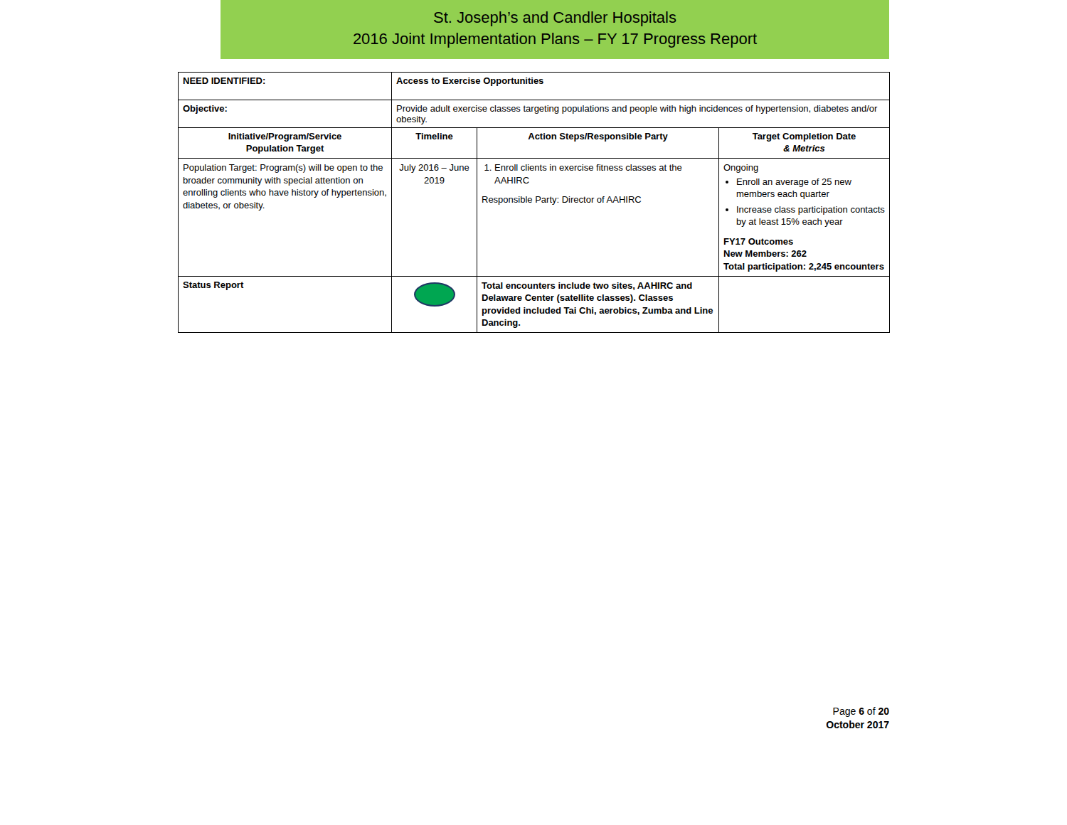St. Joseph’s and Candler Hospitals
2016 Joint Implementation Plans – FY 17 Progress Report
| NEED IDENTIFIED: | Access to Exercise Opportunities |
| Objective: | Provide adult exercise classes targeting populations and people with high incidences of hypertension, diabetes and/or obesity. |
| Initiative/Program/Service Population Target | Timeline | Action Steps/Responsible Party | Target Completion Date & Metrics |
| Population Target: Program(s) will be open to the broader community with special attention on enrolling clients who have history of hypertension, diabetes, or obesity. | July 2016 – June 2019 | Enroll clients in exercise fitness classes at the AAHIRC Responsible Party: Director of AAHIRC | Ongoing Enroll an average of 25 new members each quarter Increase class participation contacts by at least 15% each year FY17 Outcomes New Members: 262 Total participation: 2,245 encounters |
| Status Report | | Total encounters include two sites, AAHIRC and Delaware Center (satellite classes). Classes provided included Tai Chi, aerobics, Zumba and Line Dancing. | |
Page 6 of 20
October 2017